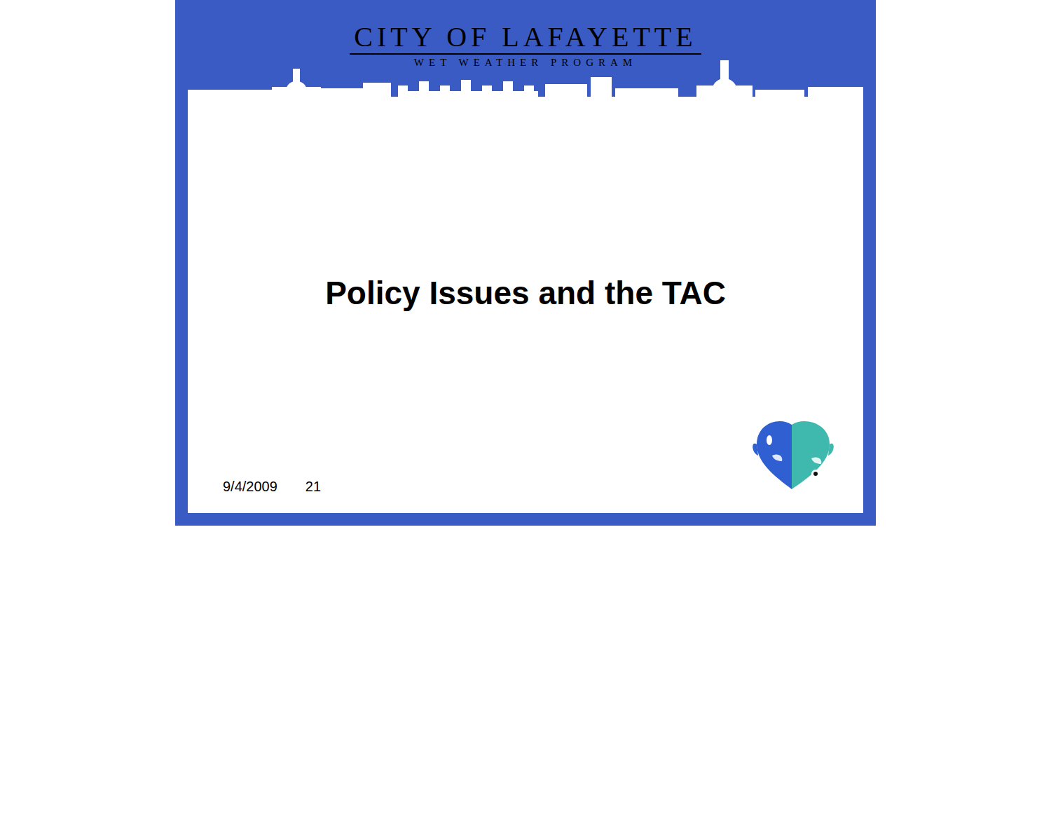CITY OF LAFAYETTE
WET WEATHER PROGRAM
Policy Issues and the TAC
9/4/200921